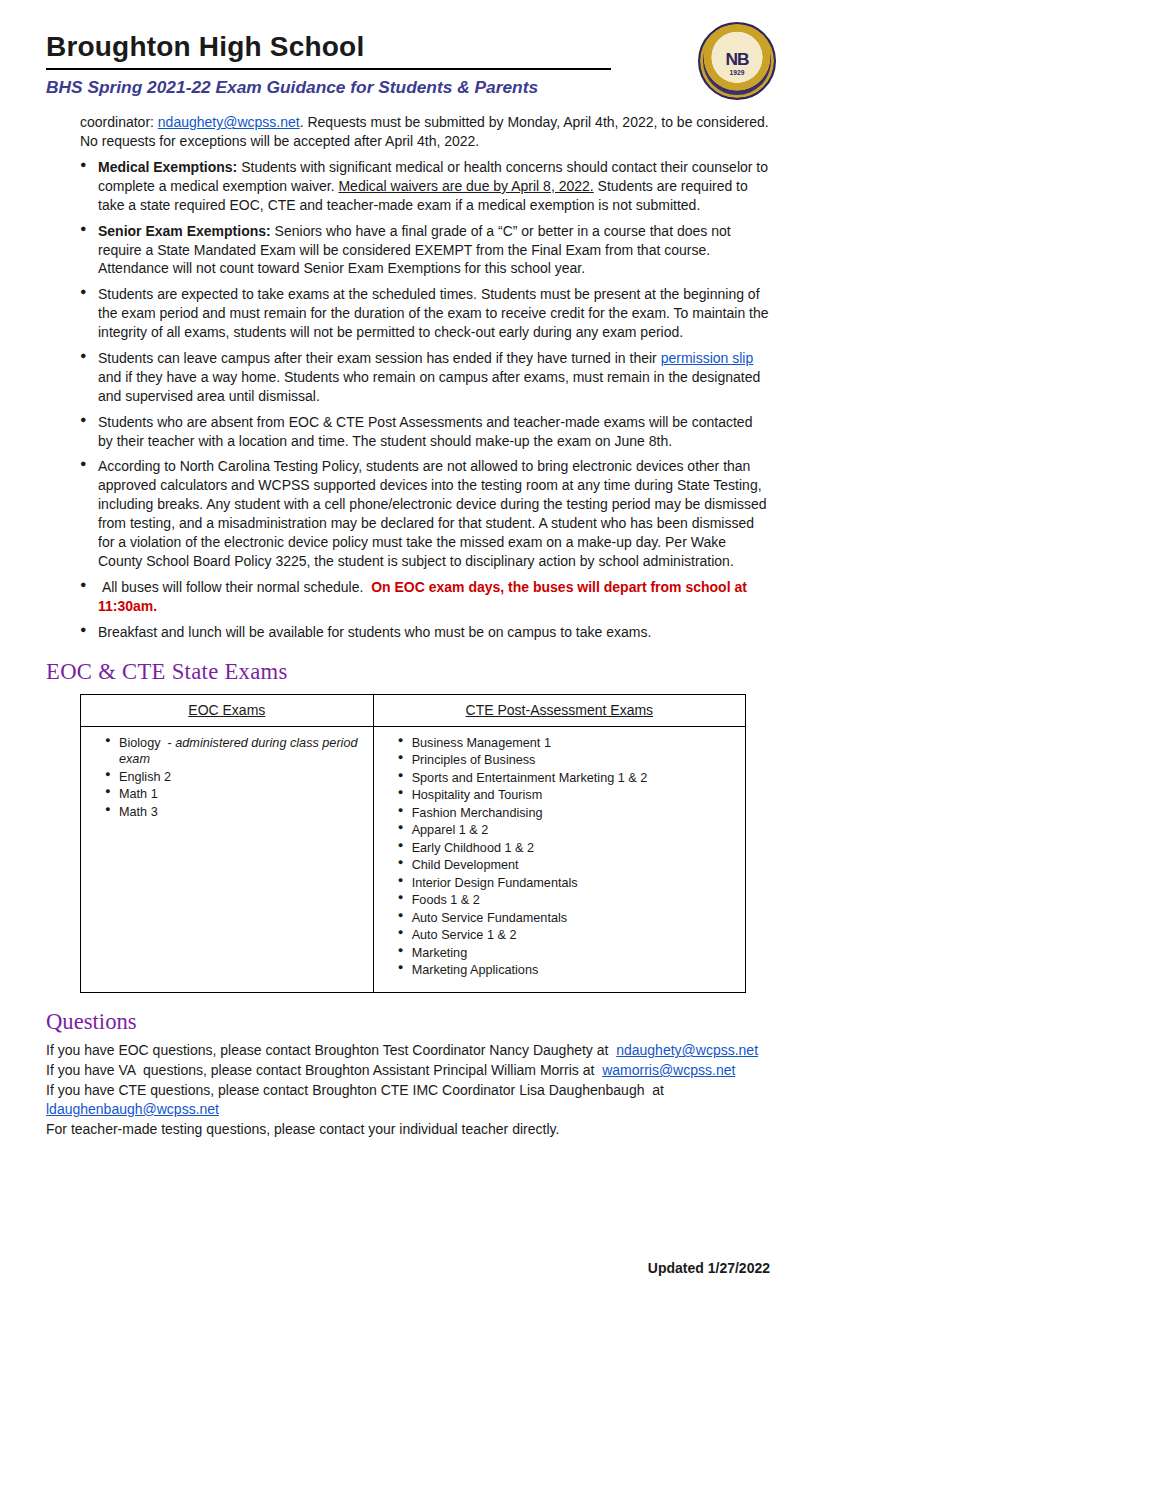NB 1929
Broughton High School
BHS Spring 2021-22 Exam Guidance for Students & Parents
coordinator: ndaughety@wcpss.net. Requests must be submitted by Monday, April 4th, 2022, to be considered. No requests for exceptions will be accepted after April 4th, 2022.
Medical Exemptions: Students with significant medical or health concerns should contact their counselor to complete a medical exemption waiver. Medical waivers are due by April 8, 2022. Students are required to take a state required EOC, CTE and teacher-made exam if a medical exemption is not submitted.
Senior Exam Exemptions: Seniors who have a final grade of a “C” or better in a course that does not require a State Mandated Exam will be considered EXEMPT from the Final Exam from that course. Attendance will not count toward Senior Exam Exemptions for this school year.
Students are expected to take exams at the scheduled times. Students must be present at the beginning of the exam period and must remain for the duration of the exam to receive credit for the exam. To maintain the integrity of all exams, students will not be permitted to check-out early during any exam period.
Students can leave campus after their exam session has ended if they have turned in their permission slip and if they have a way home. Students who remain on campus after exams, must remain in the designated and supervised area until dismissal.
Students who are absent from EOC & CTE Post Assessments and teacher-made exams will be contacted by their teacher with a location and time. The student should make-up the exam on June 8th.
According to North Carolina Testing Policy, students are not allowed to bring electronic devices other than approved calculators and WCPSS supported devices into the testing room at any time during State Testing, including breaks. Any student with a cell phone/electronic device during the testing period may be dismissed from testing, and a misadministration may be declared for that student. A student who has been dismissed for a violation of the electronic device policy must take the missed exam on a make-up day. Per Wake County School Board Policy 3225, the student is subject to disciplinary action by school administration.
All buses will follow their normal schedule. On EOC exam days, the buses will depart from school at 11:30am.
Breakfast and lunch will be available for students who must be on campus to take exams.
EOC & CTE State Exams
| EOC Exams | CTE Post-Assessment Exams |
| --- | --- |
| Biology - administered during class period exam English 2 Math 1 Math 3 | Business Management 1 Principles of Business Sports and Entertainment Marketing 1 & 2 Hospitality and Tourism Fashion Merchandising Apparel 1 & 2 Early Childhood 1 & 2 Child Development Interior Design Fundamentals Foods 1 & 2 Auto Service Fundamentals Auto Service 1 & 2 Marketing Marketing Applications |
Questions
If you have EOC questions, please contact Broughton Test Coordinator Nancy Daughety at ndaughety@wcpss.net
If you have VA questions, please contact Broughton Assistant Principal William Morris at wamorris@wcpss.net
If you have CTE questions, please contact Broughton CTE IMC Coordinator Lisa Daughenbaugh at ldaughenbaugh@wcpss.net
For teacher-made testing questions, please contact your individual teacher directly.
Updated 1/27/2022